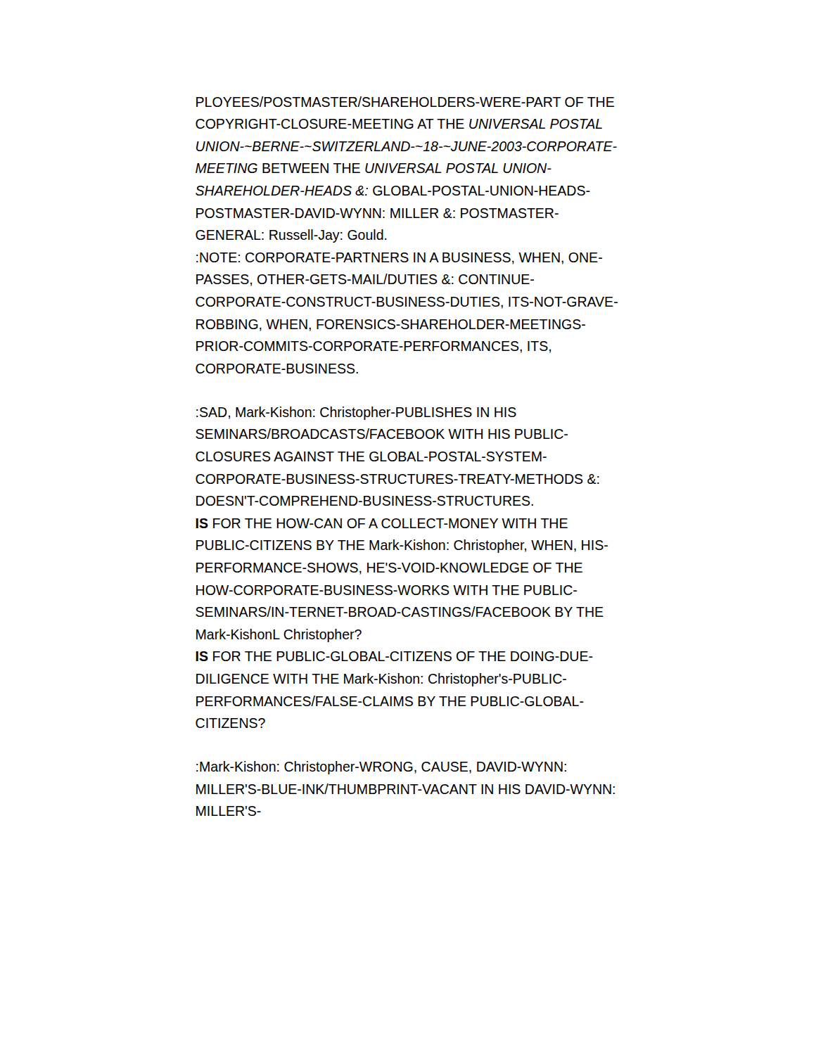PLOYEES/POSTMASTER/SHAREHOLDERS-WERE-PART OF THE COPYRIGHT-CLOSURE-MEETING AT THE UNIVERSAL POSTAL UNION-~BERNE-~SWITZERLAND-~18-~JUNE-2003-CORPORATE-MEETING BETWEEN THE UNIVERSAL POSTAL UNION-SHAREHOLDER-HEADS &: GLOBAL-POSTAL-UNION-HEADS-POSTMASTER-DAVID-WYNN: MILLER &: POSTMASTER-GENERAL: Russell-Jay: Gould.
:NOTE: CORPORATE-PARTNERS IN A BUSINESS, WHEN, ONE-PASSES, OTHER-GETS-MAIL/DUTIES &: CONTINUE-CORPORATE-CONSTRUCT-BUSINESS-DUTIES, ITS-NOT-GRAVE-ROBBING, WHEN, FORENSICS-SHAREHOLDER-MEETINGS-PRIOR-COMMITS-CORPORATE-PERFORMANCES, ITS, CORPORATE-BUSINESS.
:SAD, Mark-Kishon: Christopher-PUBLISHES IN HIS SEMINARS/BROADCASTS/FACEBOOK WITH HIS PUBLIC-CLOSURES AGAINST THE GLOBAL-POSTAL-SYSTEM-CORPORATE-BUSINESS-STRUCTURES-TREATY-METHODS &: DOESN'T-COMPREHEND-BUSINESS-STRUCTURES.
IS FOR THE HOW-CAN OF A COLLECT-MONEY WITH THE PUBLIC-CITIZENS BY THE Mark-Kishon: Christopher, WHEN, HIS-PERFORMANCE-SHOWS, HE'S-VOID-KNOWLEDGE OF THE HOW-CORPORATE-BUSINESS-WORKS WITH THE PUBLIC-SEMINARS/IN-TERNET-BROAD-CASTINGS/FACEBOOK BY THE Mark-KishonL Christopher?
IS FOR THE PUBLIC-GLOBAL-CITIZENS OF THE DOING-DUE-DILIGENCE WITH THE Mark-Kishon: Christopher's-PUBLIC-PERFORMANCES/FALSE-CLAIMS BY THE PUBLIC-GLOBAL-CITIZENS?
:Mark-Kishon: Christopher-WRONG, CAUSE, DAVID-WYNN: MILLER'S-BLUE-INK/THUMBPRINT-VACANT IN HIS DAVID-WYNN: MILLER'S-